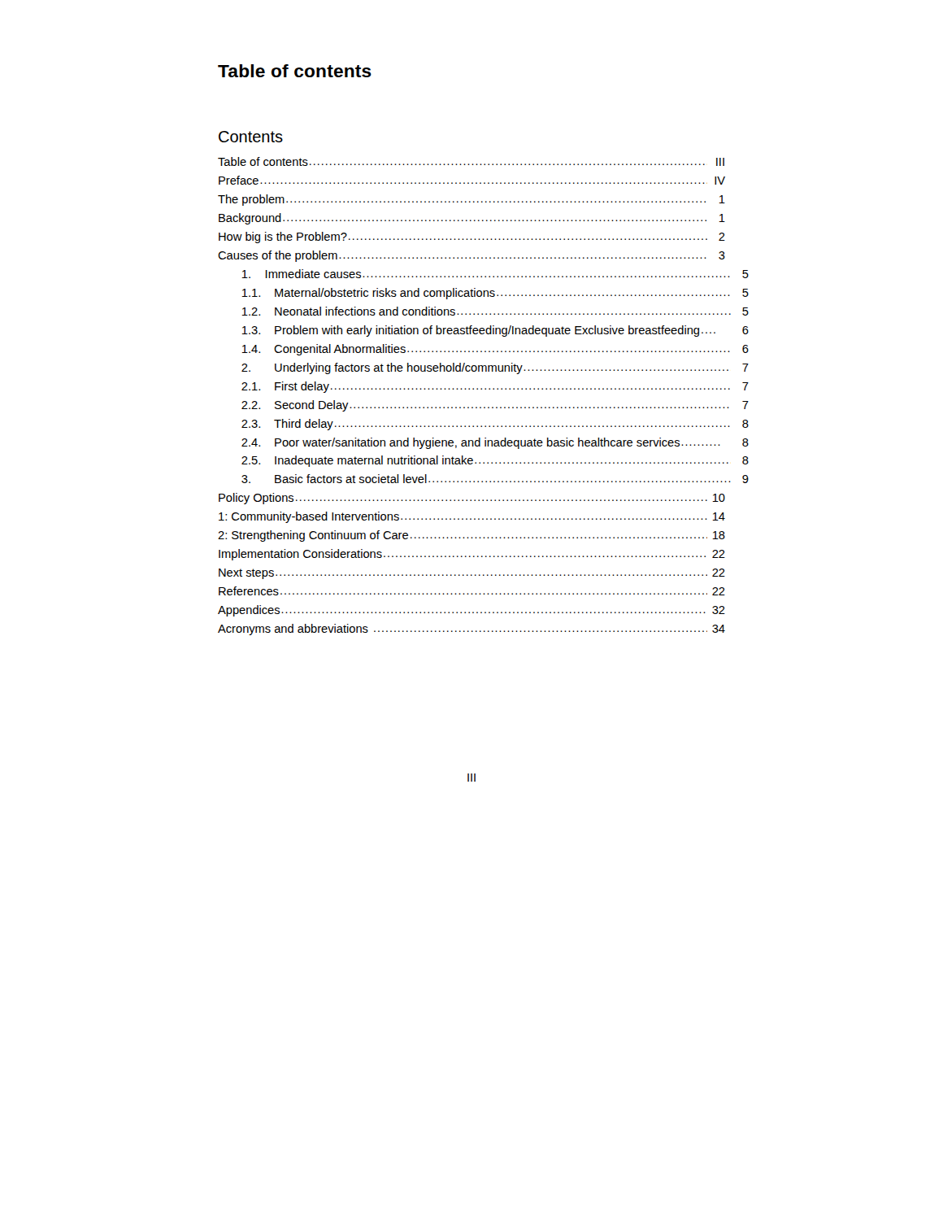Table of contents
Contents
Table of contents ................................................................................................................................. III
Preface ............................................................................................................................................... IV
The problem ....................................................................................................................................... 1
Background ......................................................................................................................................... 1
How big is the Problem? ....................................................................................................................... 2
Causes of the problem ........................................................................................................................... 3
1. Immediate causes ....................................................................................................................... 5
1.1. Maternal/obstetric risks and complications ....................................................................... 5
1.2. Neonatal infections and conditions ..................................................................................... 5
1.3. Problem with early initiation of breastfeeding/Inadequate Exclusive breastfeeding .... 6
1.4. Congenital Abnormalities ..................................................................................................... 6
2. Underlying factors at the household/community ................................................................. 7
2.1. First delay ................................................................................................................. 7
2.2. Second Delay ......................................................................................................... 7
2.3. Third delay ................................................................................................................ 8
2.4. Poor water/sanitation and hygiene, and inadequate basic healthcare services .......... 8
2.5. Inadequate maternal nutritional intake ............................................................................. 8
3. Basic factors at societal level .................................................................................................. 9
Policy Options .................................................................................................................................. 10
1: Community-based Interventions ................................................................................................. 14
2: Strengthening Continuum of Care .............................................................................................. 18
Implementation Considerations ....................................................................................................... 22
Next steps ............................................................................................................................................. 22
References ........................................................................................................................................... 22
Appendices .......................................................................................................................................... 32
Acronyms and abbreviations ......................................................................................................... 34
III